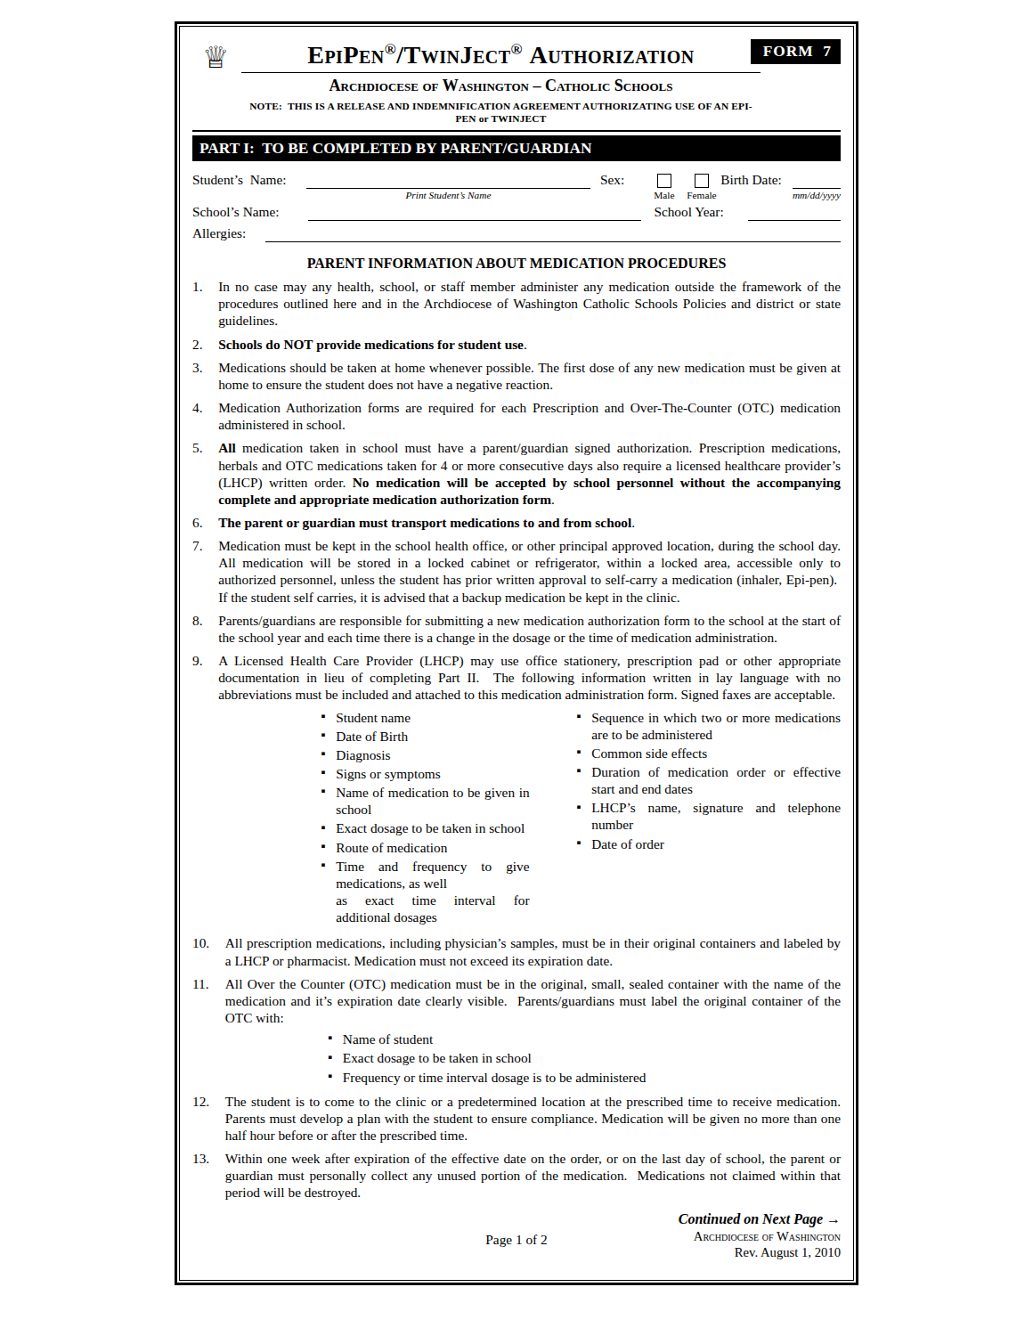FORM 7
♕
EpiPen®/TwinJect® Authorization
Archdiocese of Washington – Catholic Schools
NOTE: THIS IS A RELEASE AND INDEMNIFICATION AGREEMENT AUTHORIZATING USE OF AN EPI-PEN or TWINJECT
PART I: TO BE COMPLETED BY PARENT/GUARDIAN
| Student’s Name: | | | Sex: | | | Birth Date: | |
| | Print Student’s Name | | | Male | Female | | mm/dd/yyyy |
| School’s Name: | | | School Year: | |
| Allergies: | |
PARENT INFORMATION ABOUT MEDICATION PROCEDURES
In no case may any health, school, or staff member administer any medication outside the framework of the procedures outlined here and in the Archdiocese of Washington Catholic Schools Policies and district or state guidelines.
Schools do NOT provide medications for student use.
Medications should be taken at home whenever possible. The first dose of any new medication must be given at home to ensure the student does not have a negative reaction.
Medication Authorization forms are required for each Prescription and Over-The-Counter (OTC) medication administered in school.
All medication taken in school must have a parent/guardian signed authorization. Prescription medications, herbals and OTC medications taken for 4 or more consecutive days also require a licensed healthcare provider’s (LHCP) written order. No medication will be accepted by school personnel without the accompanying complete and appropriate medication authorization form.
The parent or guardian must transport medications to and from school.
Medication must be kept in the school health office, or other principal approved location, during the school day. All medication will be stored in a locked cabinet or refrigerator, within a locked area, accessible only to authorized personnel, unless the student has prior written approval to self-carry a medication (inhaler, Epi-pen). If the student self carries, it is advised that a backup medication be kept in the clinic.
Parents/guardians are responsible for submitting a new medication authorization form to the school at the start of the school year and each time there is a change in the dosage or the time of medication administration.
A Licensed Health Care Provider (LHCP) may use office stationery, prescription pad or other appropriate documentation in lieu of completing Part II. The following information written in lay language with no abbreviations must be included and attached to this medication administration form. Signed faxes are acceptable.
Student name
Date of Birth
Diagnosis
Signs or symptoms
Name of medication to be given in school
Exact dosage to be taken in school
Route of medication
Time and frequency to give medications, as wellas exact time interval for additional dosages
Sequence in which two or more medications are to be administered
Common side effects
Duration of medication order or effective start and end dates
LHCP’s name, signature and telephone number
Date of order
All prescription medications, including physician’s samples, must be in their original containers and labeled by a LHCP or pharmacist. Medication must not exceed its expiration date.
All Over the Counter (OTC) medication must be in the original, small, sealed container with the name of the medication and it’s expiration date clearly visible. Parents/guardians must label the original container of the OTC with:
Name of student
Exact dosage to be taken in school
Frequency or time interval dosage is to be administered
The student is to come to the clinic or a predetermined location at the prescribed time to receive medication. Parents must develop a plan with the student to ensure compliance. Medication will be given no more than one half hour before or after the prescribed time.
Within one week after expiration of the effective date on the order, or on the last day of school, the parent or guardian must personally collect any unused portion of the medication. Medications not claimed within that period will be destroyed.
Continued on Next Page →
Page 1 of 2
Archdiocese of Washington
Rev. August 1, 2010